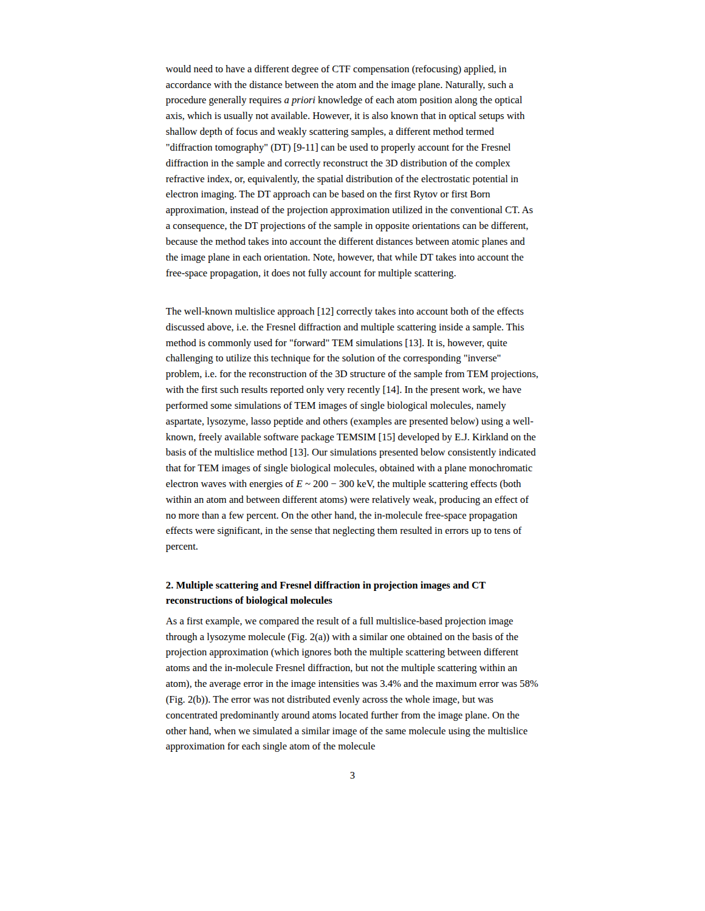would need to have a different degree of CTF compensation (refocusing) applied, in accordance with the distance between the atom and the image plane. Naturally, such a procedure generally requires a priori knowledge of each atom position along the optical axis, which is usually not available. However, it is also known that in optical setups with shallow depth of focus and weakly scattering samples, a different method termed "diffraction tomography" (DT) [9-11] can be used to properly account for the Fresnel diffraction in the sample and correctly reconstruct the 3D distribution of the complex refractive index, or, equivalently, the spatial distribution of the electrostatic potential in electron imaging. The DT approach can be based on the first Rytov or first Born approximation, instead of the projection approximation utilized in the conventional CT. As a consequence, the DT projections of the sample in opposite orientations can be different, because the method takes into account the different distances between atomic planes and the image plane in each orientation. Note, however, that while DT takes into account the free-space propagation, it does not fully account for multiple scattering.
The well-known multislice approach [12] correctly takes into account both of the effects discussed above, i.e. the Fresnel diffraction and multiple scattering inside a sample. This method is commonly used for "forward" TEM simulations [13]. It is, however, quite challenging to utilize this technique for the solution of the corresponding "inverse" problem, i.e. for the reconstruction of the 3D structure of the sample from TEM projections, with the first such results reported only very recently [14]. In the present work, we have performed some simulations of TEM images of single biological molecules, namely aspartate, lysozyme, lasso peptide and others (examples are presented below) using a well-known, freely available software package TEMSIM [15] developed by E.J. Kirkland on the basis of the multislice method [13]. Our simulations presented below consistently indicated that for TEM images of single biological molecules, obtained with a plane monochromatic electron waves with energies of E ~ 200 − 300 keV, the multiple scattering effects (both within an atom and between different atoms) were relatively weak, producing an effect of no more than a few percent. On the other hand, the in-molecule free-space propagation effects were significant, in the sense that neglecting them resulted in errors up to tens of percent.
2. Multiple scattering and Fresnel diffraction in projection images and CT reconstructions of biological molecules
As a first example, we compared the result of a full multislice-based projection image through a lysozyme molecule (Fig. 2(a)) with a similar one obtained on the basis of the projection approximation (which ignores both the multiple scattering between different atoms and the in-molecule Fresnel diffraction, but not the multiple scattering within an atom), the average error in the image intensities was 3.4% and the maximum error was 58% (Fig. 2(b)). The error was not distributed evenly across the whole image, but was concentrated predominantly around atoms located further from the image plane. On the other hand, when we simulated a similar image of the same molecule using the multislice approximation for each single atom of the molecule
3